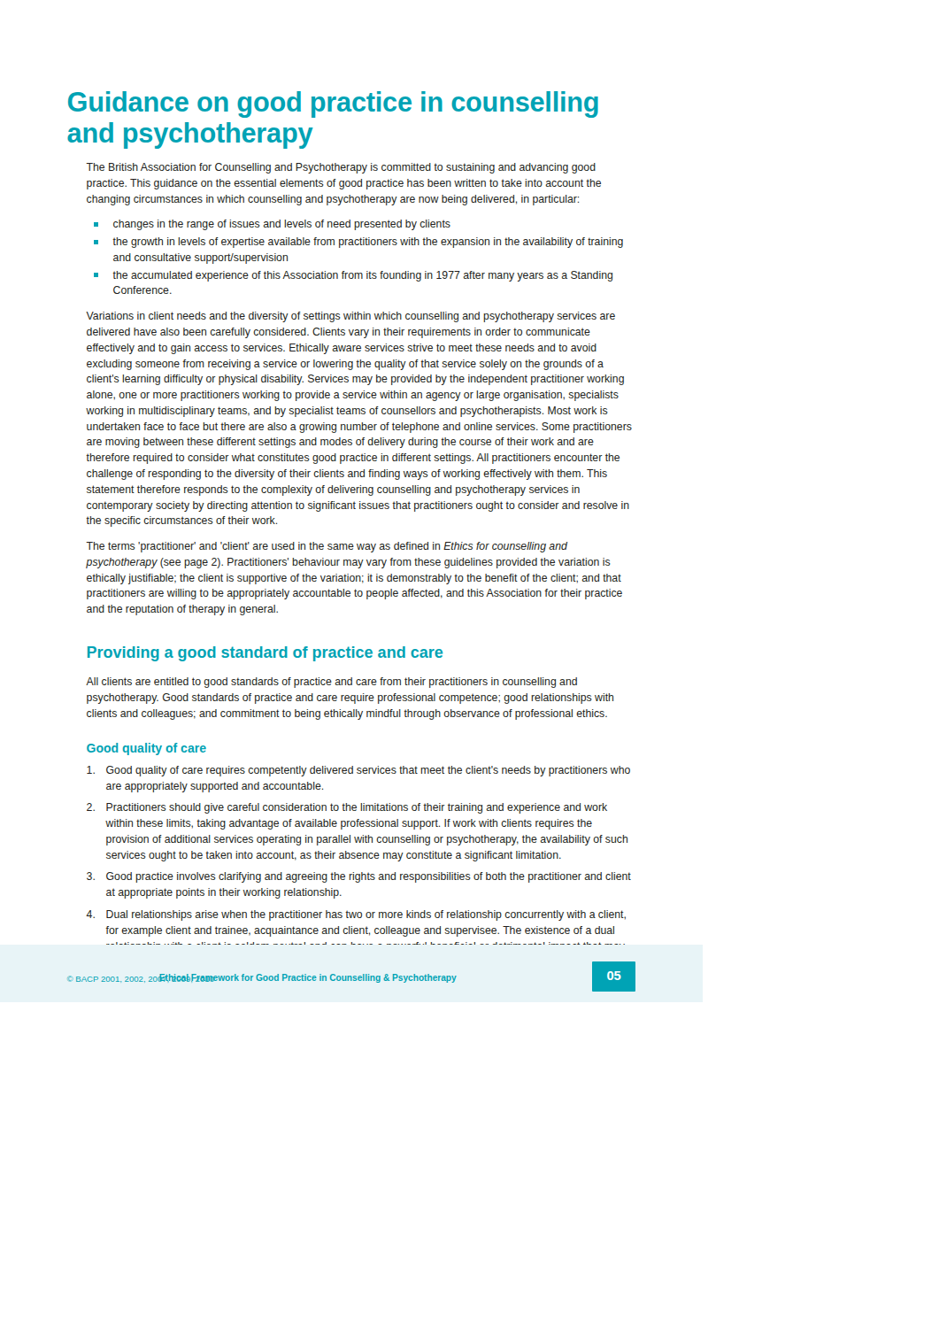Guidance on good practice in counselling
and psychotherapy
The British Association for Counselling and Psychotherapy is committed to sustaining and advancing good practice. This guidance on the essential elements of good practice has been written to take into account the changing circumstances in which counselling and psychotherapy are now being delivered, in particular:
changes in the range of issues and levels of need presented by clients
the growth in levels of expertise available from practitioners with the expansion in the availability of training and consultative support/supervision
the accumulated experience of this Association from its founding in 1977 after many years as a Standing Conference.
Variations in client needs and the diversity of settings within which counselling and psychotherapy services are delivered have also been carefully considered. Clients vary in their requirements in order to communicate effectively and to gain access to services. Ethically aware services strive to meet these needs and to avoid excluding someone from receiving a service or lowering the quality of that service solely on the grounds of a client's learning difficulty or physical disability. Services may be provided by the independent practitioner working alone, one or more practitioners working to provide a service within an agency or large organisation, specialists working in multidisciplinary teams, and by specialist teams of counsellors and psychotherapists. Most work is undertaken face to face but there are also a growing number of telephone and online services. Some practitioners are moving between these different settings and modes of delivery during the course of their work and are therefore required to consider what constitutes good practice in different settings. All practitioners encounter the challenge of responding to the diversity of their clients and finding ways of working effectively with them. This statement therefore responds to the complexity of delivering counselling and psychotherapy services in contemporary society by directing attention to significant issues that practitioners ought to consider and resolve in the specific circumstances of their work.
The terms 'practitioner' and 'client' are used in the same way as defined in Ethics for counselling and psychotherapy (see page 2). Practitioners' behaviour may vary from these guidelines provided the variation is ethically justifiable; the client is supportive of the variation; it is demonstrably to the benefit of the client; and that practitioners are willing to be appropriately accountable to people affected, and this Association for their practice and the reputation of therapy in general.
Providing a good standard of practice and care
All clients are entitled to good standards of practice and care from their practitioners in counselling and psychotherapy. Good standards of practice and care require professional competence; good relationships with clients and colleagues; and commitment to being ethically mindful through observance of professional ethics.
Good quality of care
Good quality of care requires competently delivered services that meet the client's needs by practitioners who are appropriately supported and accountable.
Practitioners should give careful consideration to the limitations of their training and experience and work within these limits, taking advantage of available professional support. If work with clients requires the provision of additional services operating in parallel with counselling or psychotherapy, the availability of such services ought to be taken into account, as their absence may constitute a significant limitation.
Good practice involves clarifying and agreeing the rights and responsibilities of both the practitioner and client at appropriate points in their working relationship.
Dual relationships arise when the practitioner has two or more kinds of relationship concurrently with a client, for example client and trainee, acquaintance and client, colleague and supervisee. The existence of a dual relationship with a client is seldom neutral and can have a powerful beneficial or detrimental impact that may not always be easily foreseeable. For these reasons practitioners are required to consider the implications of entering into dual relationships with clients, to avoid entering into relationships that are likely to be detrimental to clients, and to be readily accountable to clients and colleagues for any dual relationships that occur.
© BACP 2001, 2002, 2007, 2009, 2010
Ethical Framework for Good Practice in Counselling & Psychotherapy
05